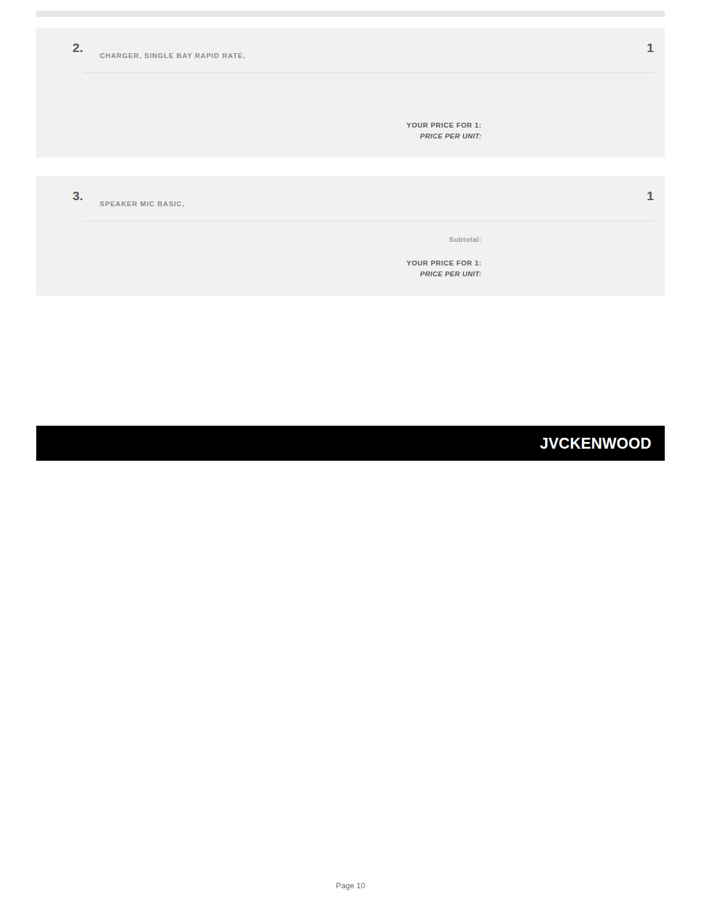2.
CHARGER, SINGLE BAY RAPID RATE,
1
YOUR PRICE FOR 1:
PRICE PER UNIT:
3.
SPEAKER MIC BASIC,
1
Subtotal:
YOUR PRICE FOR 1:
PRICE PER UNIT:
JVCKENWOOD
Page 10